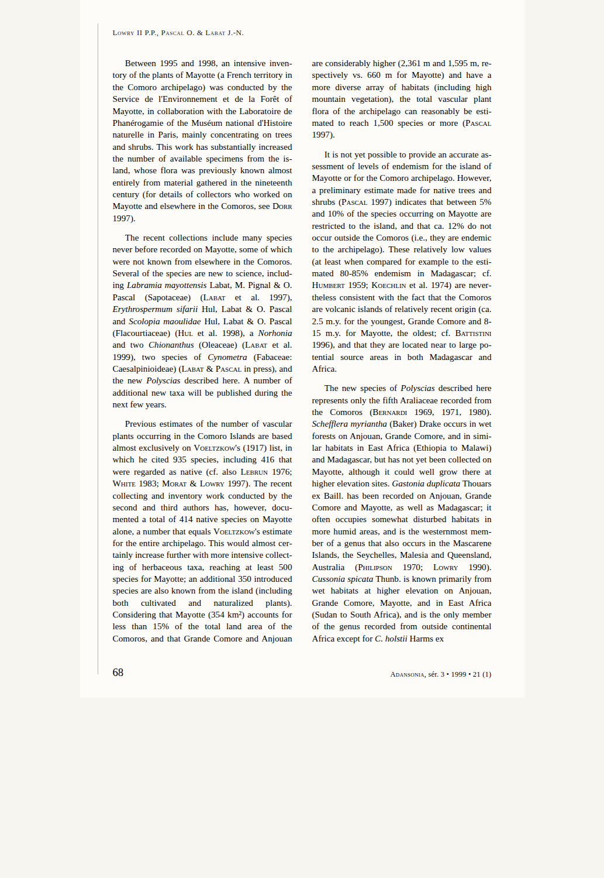Lowry II P.P., Pascal O. & Labat J.-N.
Between 1995 and 1998, an intensive inventory of the plants of Mayotte (a French territory in the Comoro archipelago) was conducted by the Service de l'Environnement et de la Forêt of Mayotte, in collaboration with the Laboratoire de Phanérogamie of the Muséum national d'Histoire naturelle in Paris, mainly concentrating on trees and shrubs. This work has substantially increased the number of available specimens from the island, whose flora was previously known almost entirely from material gathered in the nineteenth century (for details of collectors who worked on Mayotte and elsewhere in the Comoros, see Dorr 1997).
The recent collections include many species never before recorded on Mayotte, some of which were not known from elsewhere in the Comoros. Several of the species are new to science, including Labramia mayottensis Labat, M. Pignal & O. Pascal (Sapotaceae) (Labat et al. 1997), Erythrospermum sifarii Hul, Labat & O. Pascal and Scolopia maoulidae Hul, Labat & O. Pascal (Flacourtiaceae) (Hul et al. 1998), a Norhonia and two Chionanthus (Oleaceae) (Labat et al. 1999), two species of Cynometra (Fabaceae: Caesalpinioideae) (Labat & Pascal in press), and the new Polyscias described here. A number of additional new taxa will be published during the next few years.
Previous estimates of the number of vascular plants occurring in the Comoro Islands are based almost exclusively on Voeltzkow's (1917) list, in which he cited 935 species, including 416 that were regarded as native (cf. also Lebrun 1976; White 1983; Morat & Lowry 1997). The recent collecting and inventory work conducted by the second and third authors has, however, documented a total of 414 native species on Mayotte alone, a number that equals Voeltzkow's estimate for the entire archipelago. This would almost certainly increase further with more intensive collecting of herbaceous taxa, reaching at least 500 species for Mayotte; an additional 350 introduced species are also known from the island (including both cultivated and naturalized plants). Considering that Mayotte (354 km²) accounts for less than 15% of the total land area of the Comoros, and that Grande Comore and Anjouan are considerably higher (2,361 m and 1,595 m, respectively vs. 660 m for Mayotte) and have a more diverse array of habitats (including high mountain vegetation), the total vascular plant flora of the archipelago can reasonably be estimated to reach 1,500 species or more (Pascal 1997).
It is not yet possible to provide an accurate assessment of levels of endemism for the island of Mayotte or for the Comoro archipelago. However, a preliminary estimate made for native trees and shrubs (Pascal 1997) indicates that between 5% and 10% of the species occurring on Mayotte are restricted to the island, and that ca. 12% do not occur outside the Comoros (i.e., they are endemic to the archipelago). These relatively low values (at least when compared for example to the estimated 80-85% endemism in Madagascar; cf. Humbert 1959; Koechlin et al. 1974) are nevertheless consistent with the fact that the Comoros are volcanic islands of relatively recent origin (ca. 2.5 m.y. for the youngest, Grande Comore and 8-15 m.y. for Mayotte, the oldest; cf. Battistini 1996), and that they are located near to large potential source areas in both Madagascar and Africa.
The new species of Polyscias described here represents only the fifth Araliaceae recorded from the Comoros (Bernardi 1969, 1971, 1980). Schefflera myriantha (Baker) Drake occurs in wet forests on Anjouan, Grande Comore, and in similar habitats in East Africa (Ethiopia to Malawi) and Madagascar, but has not yet been collected on Mayotte, although it could well grow there at higher elevation sites. Gastonia duplicata Thouars ex Baill. has been recorded on Anjouan, Grande Comore and Mayotte, as well as Madagascar; it often occupies somewhat disturbed habitats in more humid areas, and is the westernmost member of a genus that also occurs in the Mascarene Islands, the Seychelles, Malesia and Queensland, Australia (Philipson 1970; Lowry 1990). Cussonia spicata Thunb. is known primarily from wet habitats at higher elevation on Anjouan, Grande Comore, Mayotte, and in East Africa (Sudan to South Africa), and is the only member of the genus recorded from outside continental Africa except for C. holstii Harms ex
68
Adansonia, sér. 3 • 1999 • 21 (1)